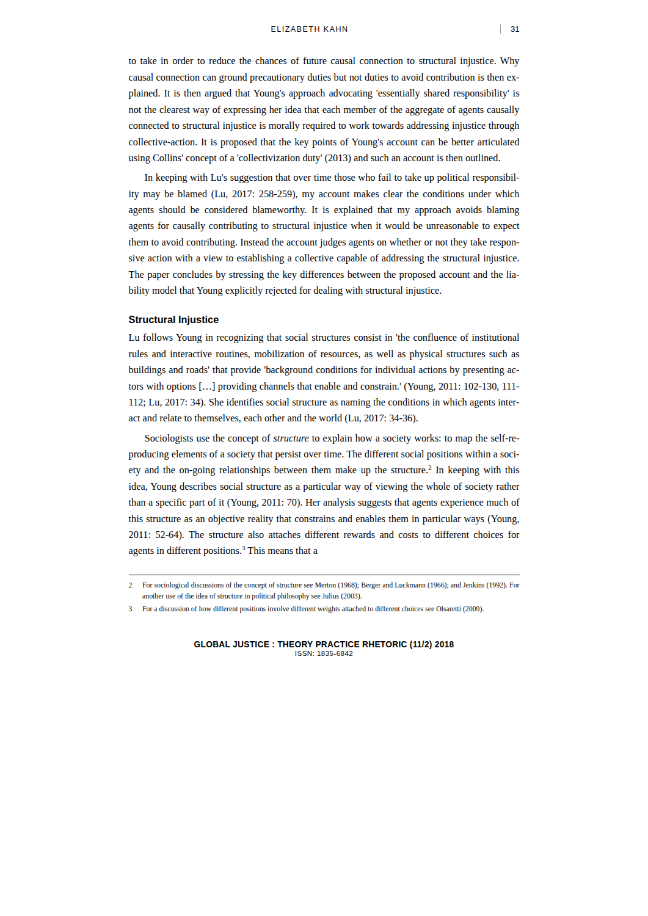Elizabeth Kahn 31
to take in order to reduce the chances of future causal connection to structural injustice. Why causal connection can ground precautionary duties but not duties to avoid contribution is then explained. It is then argued that Young's approach advocating 'essentially shared responsibility' is not the clearest way of expressing her idea that each member of the aggregate of agents causally connected to structural injustice is morally required to work towards addressing injustice through collective-action. It is proposed that the key points of Young's account can be better articulated using Collins' concept of a 'collectivization duty' (2013) and such an account is then outlined.
In keeping with Lu's suggestion that over time those who fail to take up political responsibility may be blamed (Lu, 2017: 258-259), my account makes clear the conditions under which agents should be considered blameworthy. It is explained that my approach avoids blaming agents for causally contributing to structural injustice when it would be unreasonable to expect them to avoid contributing. Instead the account judges agents on whether or not they take responsive action with a view to establishing a collective capable of addressing the structural injustice. The paper concludes by stressing the key differences between the proposed account and the liability model that Young explicitly rejected for dealing with structural injustice.
Structural Injustice
Lu follows Young in recognizing that social structures consist in 'the confluence of institutional rules and interactive routines, mobilization of resources, as well as physical structures such as buildings and roads' that provide 'background conditions for individual actions by presenting actors with options […] providing channels that enable and constrain.' (Young, 2011: 102-130, 111-112; Lu, 2017: 34). She identifies social structure as naming the conditions in which agents interact and relate to themselves, each other and the world (Lu, 2017: 34-36).
Sociologists use the concept of structure to explain how a society works: to map the self-reproducing elements of a society that persist over time. The different social positions within a society and the on-going relationships between them make up the structure.2 In keeping with this idea, Young describes social structure as a particular way of viewing the whole of society rather than a specific part of it (Young, 2011: 70). Her analysis suggests that agents experience much of this structure as an objective reality that constrains and enables them in particular ways (Young, 2011: 52-64). The structure also attaches different rewards and costs to different choices for agents in different positions.3 This means that a
2 For sociological discussions of the concept of structure see Merton (1968); Berger and Luckmann (1966); and Jenkins (1992). For another use of the idea of structure in political philosophy see Julius (2003).
3 For a discussion of how different positions involve different weights attached to different choices see Olsaretti (2009).
GLOBAL JUSTICE : THEORY PRACTICE RHETORIC (11/2) 2018
ISSN: 1835-6842